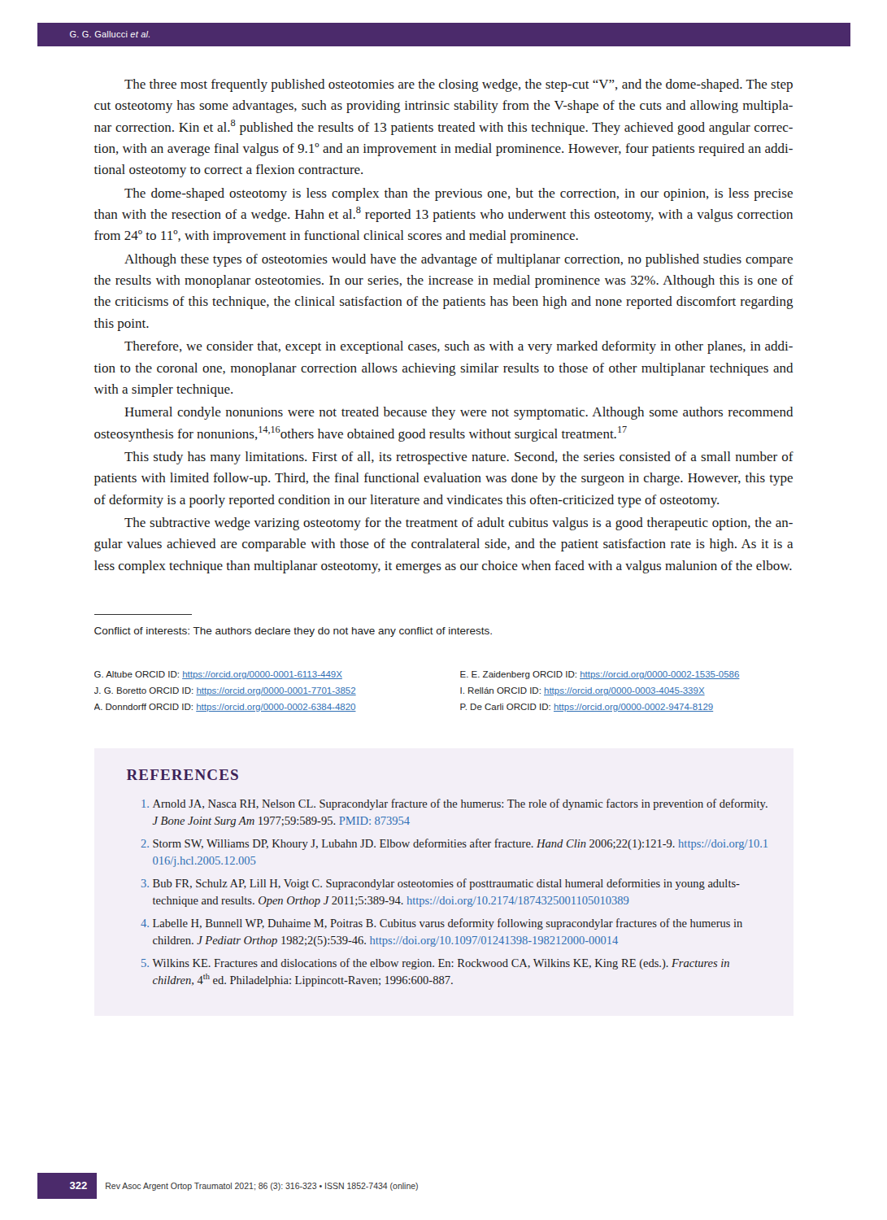G. G. Gallucci et al.
The three most frequently published osteotomies are the closing wedge, the step-cut “V”, and the dome-shaped. The step cut osteotomy has some advantages, such as providing intrinsic stability from the V-shape of the cuts and allowing multiplanar correction. Kin et al.8 published the results of 13 patients treated with this technique. They achieved good angular correction, with an average final valgus of 9.1º and an improvement in medial prominence. However, four patients required an additional osteotomy to correct a flexion contracture.
The dome-shaped osteotomy is less complex than the previous one, but the correction, in our opinion, is less precise than with the resection of a wedge. Hahn et al.8 reported 13 patients who underwent this osteotomy, with a valgus correction from 24º to 11º, with improvement in functional clinical scores and medial prominence.
Although these types of osteotomies would have the advantage of multiplanar correction, no published studies compare the results with monoplanar osteotomies. In our series, the increase in medial prominence was 32%. Although this is one of the criticisms of this technique, the clinical satisfaction of the patients has been high and none reported discomfort regarding this point.
Therefore, we consider that, except in exceptional cases, such as with a very marked deformity in other planes, in addition to the coronal one, monoplanar correction allows achieving similar results to those of other multiplanar techniques and with a simpler technique.
Humeral condyle nonunions were not treated because they were not symptomatic. Although some authors recommend osteosynthesis for nonunions,14,16others have obtained good results without surgical treatment.17
This study has many limitations. First of all, its retrospective nature. Second, the series consisted of a small number of patients with limited follow-up. Third, the final functional evaluation was done by the surgeon in charge. However, this type of deformity is a poorly reported condition in our literature and vindicates this often-criticized type of osteotomy.
The subtractive wedge varizing osteotomy for the treatment of adult cubitus valgus is a good therapeutic option, the angular values achieved are comparable with those of the contralateral side, and the patient satisfaction rate is high. As it is a less complex technique than multiplanar osteotomy, it emerges as our choice when faced with a valgus malunion of the elbow.
Conflict of interests: The authors declare they do not have any conflict of interests.
G. Altube ORCID ID: https://orcid.org/0000-0001-6113-449X
J. G. Boretto ORCID ID: https://orcid.org/0000-0001-7701-3852
A. Donndorff ORCID ID: https://orcid.org/0000-0002-6384-4820
E. E. Zaidenberg ORCID ID: https://orcid.org/0000-0002-1535-0586
I. Rellán ORCID ID: https://orcid.org/0000-0003-4045-339X
P. De Carli ORCID ID: https://orcid.org/0000-0002-9474-8129
REFERENCES
Arnold JA, Nasca RH, Nelson CL. Supracondylar fracture of the humerus: The role of dynamic factors in prevention of deformity. J Bone Joint Surg Am 1977;59:589-95. PMID: 873954
Storm SW, Williams DP, Khoury J, Lubahn JD. Elbow deformities after fracture. Hand Clin 2006;22(1):121-9. https://doi.org/10.1016/j.hcl.2005.12.005
Bub FR, Schulz AP, Lill H, Voigt C. Supracondylar osteotomies of posttraumatic distal humeral deformities in young adults-technique and results. Open Orthop J 2011;5:389-94. https://doi.org/10.2174/1874325001105010389
Labelle H, Bunnell WP, Duhaime M, Poitras B. Cubitus varus deformity following supracondylar fractures of the humerus in children. J Pediatr Orthop 1982;2(5):539-46. https://doi.org/10.1097/01241398-198212000-00014
Wilkins KE. Fractures and dislocations of the elbow region. En: Rockwood CA, Wilkins KE, King RE (eds.). Fractures in children, 4th ed. Philadelphia: Lippincott-Raven; 1996:600-887.
322
Rev Asoc Argent Ortop Traumatol 2021; 86 (3): 316-323 • ISSN 1852-7434 (online)